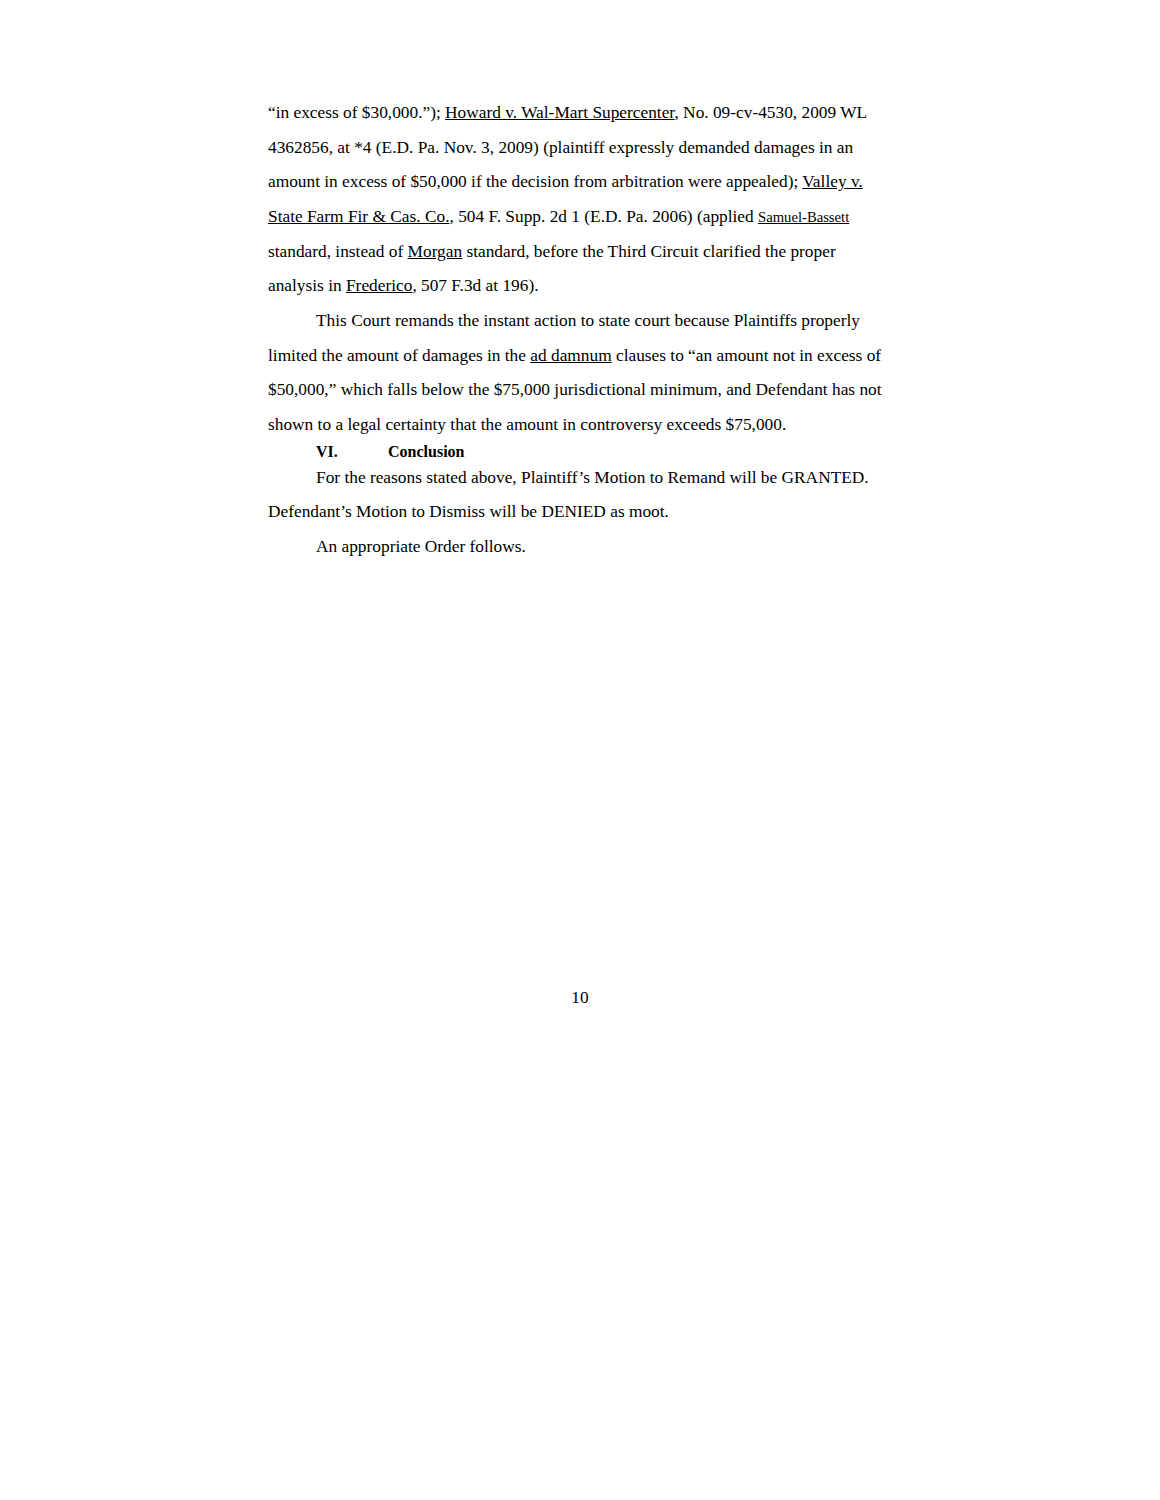“in excess of $30,000.”); Howard v. Wal-Mart Supercenter, No. 09-cv-4530, 2009 WL 4362856, at *4 (E.D. Pa. Nov. 3, 2009) (plaintiff expressly demanded damages in an amount in excess of $50,000 if the decision from arbitration were appealed); Valley v. State Farm Fir & Cas. Co., 504 F. Supp. 2d 1 (E.D. Pa. 2006) (applied Samuel-Bassett standard, instead of Morgan standard, before the Third Circuit clarified the proper analysis in Frederico, 507 F.3d at 196).
This Court remands the instant action to state court because Plaintiffs properly limited the amount of damages in the ad damnum clauses to “an amount not in excess of $50,000,” which falls below the $75,000 jurisdictional minimum, and Defendant has not shown to a legal certainty that the amount in controversy exceeds $75,000.
VI. Conclusion
For the reasons stated above, Plaintiff’s Motion to Remand will be GRANTED. Defendant’s Motion to Dismiss will be DENIED as moot.
An appropriate Order follows.
10